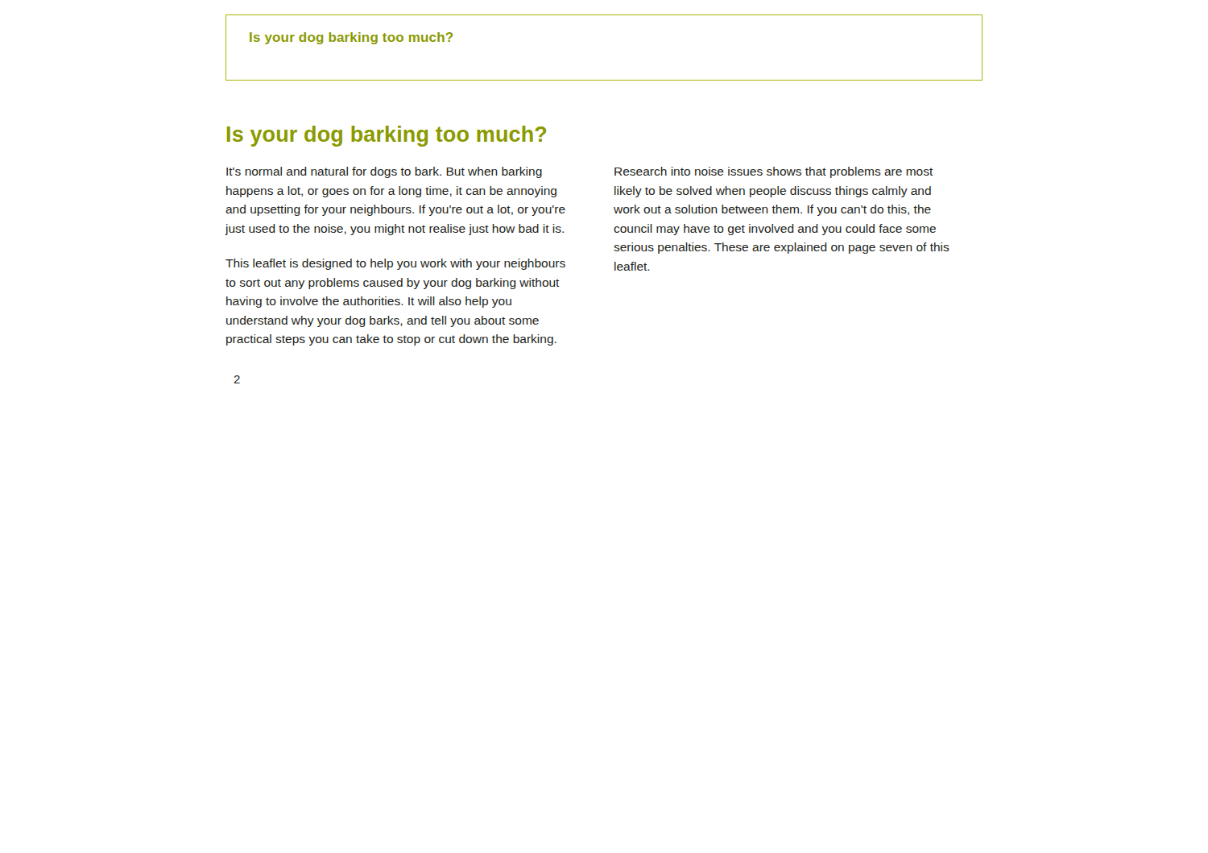Is your dog barking too much?
Is your dog barking too much?
It's normal and natural for dogs to bark. But when barking happens a lot, or goes on for a long time, it can be annoying and upsetting for your neighbours. If you're out a lot, or you're just used to the noise, you might not realise just how bad it is.
This leaflet is designed to help you work with your neighbours to sort out any problems caused by your dog barking without having to involve the authorities. It will also help you understand why your dog barks, and tell you about some practical steps you can take to stop or cut down the barking.
Research into noise issues shows that problems are most likely to be solved when people discuss things calmly and work out a solution between them. If you can't do this, the council may have to get involved and you could face some serious penalties. These are explained on page seven of this leaflet.
2